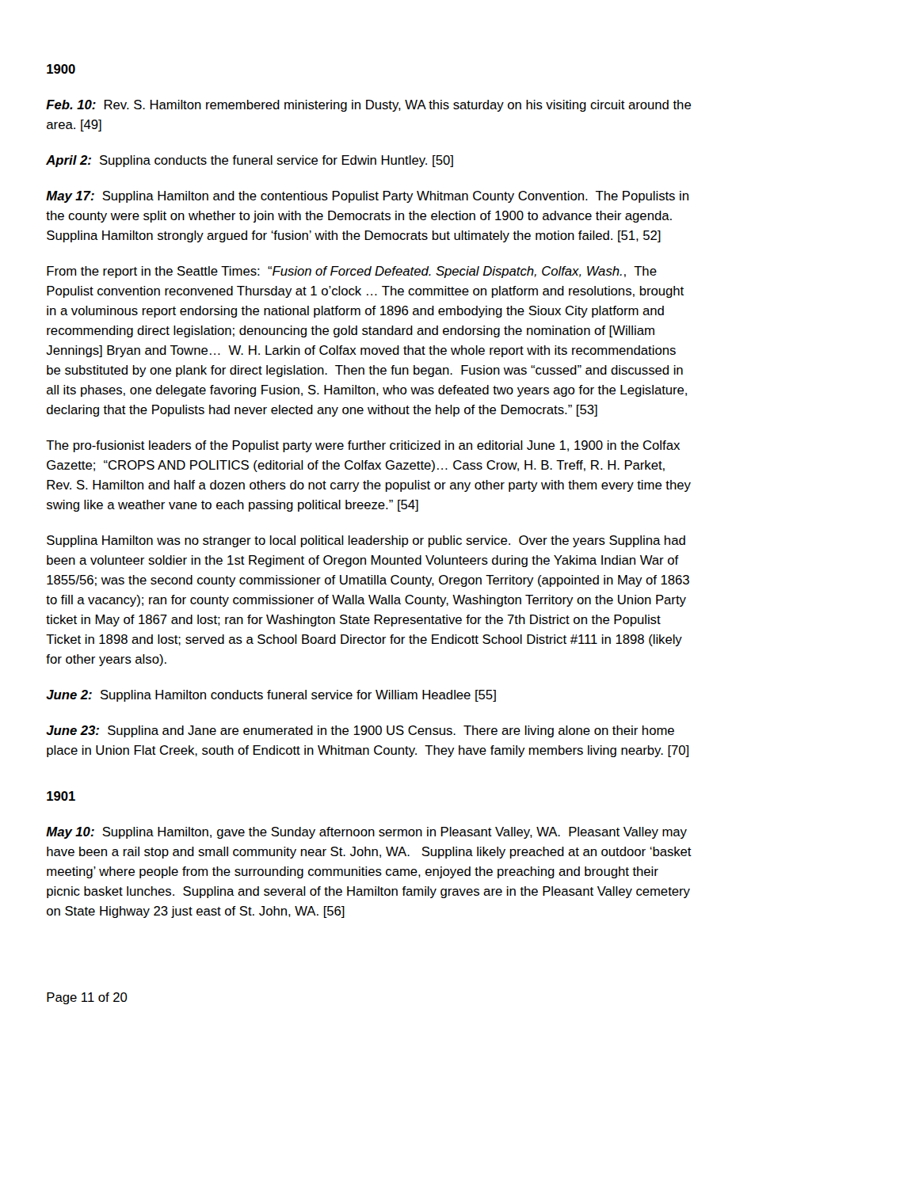1900
Feb. 10: Rev. S. Hamilton remembered ministering in Dusty, WA this saturday on his visiting circuit around the area. [49]
April 2: Supplina conducts the funeral service for Edwin Huntley. [50]
May 17: Supplina Hamilton and the contentious Populist Party Whitman County Convention. The Populists in the county were split on whether to join with the Democrats in the election of 1900 to advance their agenda. Supplina Hamilton strongly argued for ‘fusion’ with the Democrats but ultimately the motion failed. [51, 52]
From the report in the Seattle Times: “Fusion of Forced Defeated. Special Dispatch, Colfax, Wash., The Populist convention reconvened Thursday at 1 o’clock … The committee on platform and resolutions, brought in a voluminous report endorsing the national platform of 1896 and embodying the Sioux City platform and recommending direct legislation; denouncing the gold standard and endorsing the nomination of [William Jennings] Bryan and Towne… W. H. Larkin of Colfax moved that the whole report with its recommendations be substituted by one plank for direct legislation. Then the fun began. Fusion was “cussed” and discussed in all its phases, one delegate favoring Fusion, S. Hamilton, who was defeated two years ago for the Legislature, declaring that the Populists had never elected any one without the help of the Democrats.” [53]
The pro-fusionist leaders of the Populist party were further criticized in an editorial June 1, 1900 in the Colfax Gazette; “CROPS AND POLITICS (editorial of the Colfax Gazette)… Cass Crow, H. B. Treff, R. H. Parket, Rev. S. Hamilton and half a dozen others do not carry the populist or any other party with them every time they swing like a weather vane to each passing political breeze.” [54]
Supplina Hamilton was no stranger to local political leadership or public service. Over the years Supplina had been a volunteer soldier in the 1st Regiment of Oregon Mounted Volunteers during the Yakima Indian War of 1855/56; was the second county commissioner of Umatilla County, Oregon Territory (appointed in May of 1863 to fill a vacancy); ran for county commissioner of Walla Walla County, Washington Territory on the Union Party ticket in May of 1867 and lost; ran for Washington State Representative for the 7th District on the Populist Ticket in 1898 and lost; served as a School Board Director for the Endicott School District #111 in 1898 (likely for other years also).
June 2: Supplina Hamilton conducts funeral service for William Headlee [55]
June 23: Supplina and Jane are enumerated in the 1900 US Census. There are living alone on their home place in Union Flat Creek, south of Endicott in Whitman County. They have family members living nearby. [70]
1901
May 10: Supplina Hamilton, gave the Sunday afternoon sermon in Pleasant Valley, WA. Pleasant Valley may have been a rail stop and small community near St. John, WA. Supplina likely preached at an outdoor ‘basket meeting’ where people from the surrounding communities came, enjoyed the preaching and brought their picnic basket lunches. Supplina and several of the Hamilton family graves are in the Pleasant Valley cemetery on State Highway 23 just east of St. John, WA. [56]
Page 11 of 20